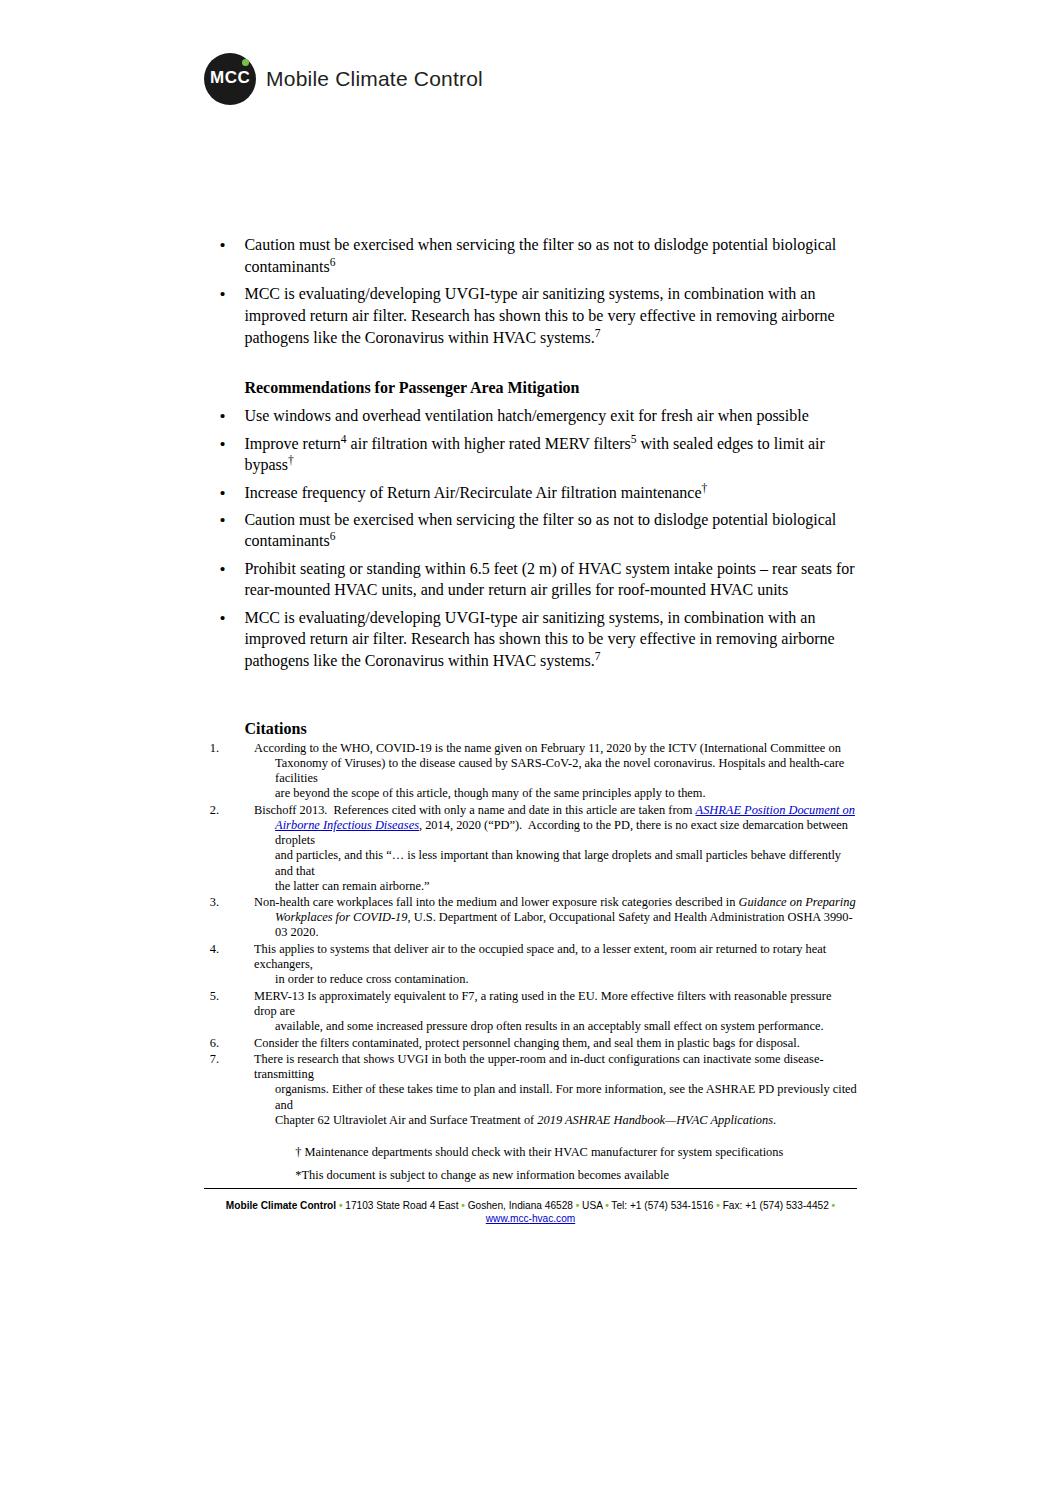MCC
Mobile Climate Control
Caution must be exercised when servicing the filter so as not to dislodge potential biological contaminants6
MCC is evaluating/developing UVGI-type air sanitizing systems, in combination with an improved return air filter. Research has shown this to be very effective in removing airborne pathogens like the Coronavirus within HVAC systems.7
Recommendations for Passenger Area Mitigation
Use windows and overhead ventilation hatch/emergency exit for fresh air when possible
Improve return4 air filtration with higher rated MERV filters5 with sealed edges to limit air bypass†
Increase frequency of Return Air/Recirculate Air filtration maintenance†
Caution must be exercised when servicing the filter so as not to dislodge potential biological contaminants6
Prohibit seating or standing within 6.5 feet (2 m) of HVAC system intake points – rear seats for rear-mounted HVAC units, and under return air grilles for roof-mounted HVAC units
MCC is evaluating/developing UVGI-type air sanitizing systems, in combination with an improved return air filter. Research has shown this to be very effective in removing airborne pathogens like the Coronavirus within HVAC systems.7
Citations
1. According to the WHO, COVID-19 is the name given on February 11, 2020 by the ICTV (International Committee on Taxonomy of Viruses) to the disease caused by SARS-CoV-2, aka the novel coronavirus. Hospitals and health-care facilities are beyond the scope of this article, though many of the same principles apply to them.
2. Bischoff 2013. References cited with only a name and date in this article are taken from ASHRAE Position Document on Airborne Infectious Diseases, 2014, 2020 (“PD”). According to the PD, there is no exact size demarcation between droplets and particles, and this “… is less important than knowing that large droplets and small particles behave differently and that the latter can remain airborne.”
3. Non-health care workplaces fall into the medium and lower exposure risk categories described in Guidance on Preparing Workplaces for COVID-19, U.S. Department of Labor, Occupational Safety and Health Administration OSHA 3990-03 2020.
4. This applies to systems that deliver air to the occupied space and, to a lesser extent, room air returned to rotary heat exchangers, in order to reduce cross contamination.
5. MERV-13 Is approximately equivalent to F7, a rating used in the EU. More effective filters with reasonable pressure drop are available, and some increased pressure drop often results in an acceptably small effect on system performance.
6. Consider the filters contaminated, protect personnel changing them, and seal them in plastic bags for disposal.
7. There is research that shows UVGI in both the upper-room and in-duct configurations can inactivate some disease-transmitting organisms. Either of these takes time to plan and install. For more information, see the ASHRAE PD previously cited and Chapter 62 Ultraviolet Air and Surface Treatment of 2019 ASHRAE Handbook—HVAC Applications.
† Maintenance departments should check with their HVAC manufacturer for system specifications
*This document is subject to change as new information becomes available
Mobile Climate Control • 17103 State Road 4 East • Goshen, Indiana 46528 • USA • Tel: +1 (574) 534-1516 • Fax: +1 (574) 533-4452 • www.mcc-hvac.com